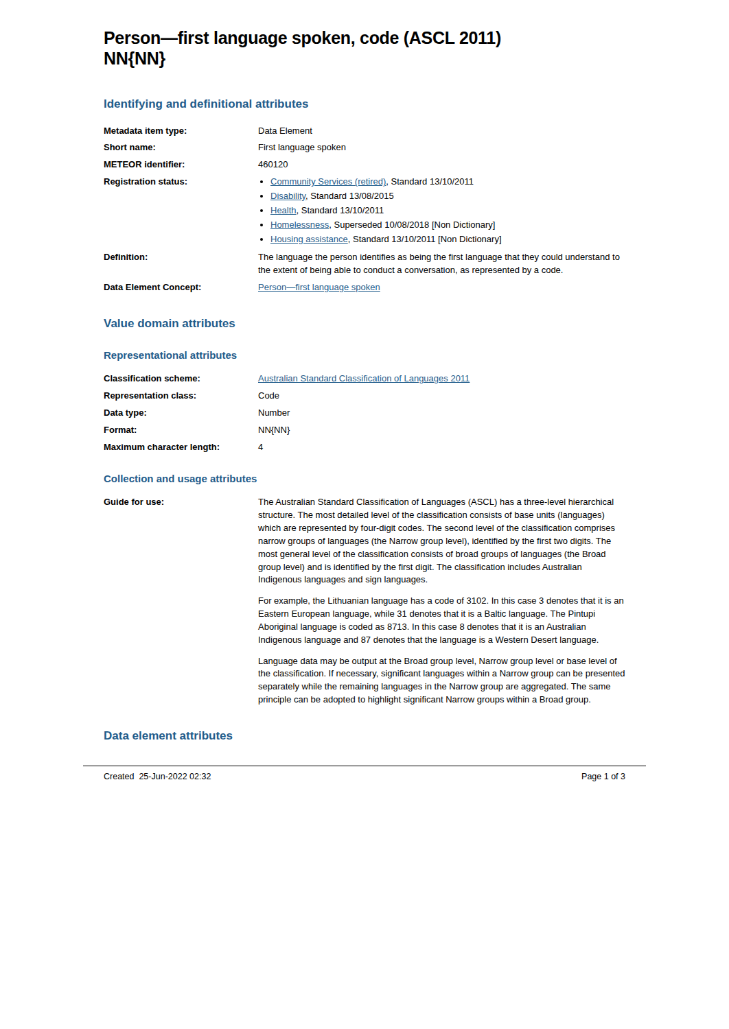Person—first language spoken, code (ASCL 2011)
NN{NN}
Identifying and definitional attributes
| Metadata item type: | Data Element |
| Short name: | First language spoken |
| METEOR identifier: | 460120 |
| Registration status: | Community Services (retired) , Standard 13/10/2011 Disability , Standard 13/08/2015 Health , Standard 13/10/2011 Homelessness , Superseded 10/08/2018 [Non Dictionary] Housing assistance , Standard 13/10/2011 [Non Dictionary] |
| Definition: | The language the person identifies as being the first language that they could understand to the extent of being able to conduct a conversation, as represented by a code. |
| Data Element Concept: | Person—first language spoken |
Value domain attributes
Representational attributes
| Classification scheme: | Australian Standard Classification of Languages 2011 |
| Representation class: | Code |
| Data type: | Number |
| Format: | NN{NN} |
| Maximum character length: | 4 |
Collection and usage attributes
| Guide for use: | The Australian Standard Classification of Languages (ASCL) has a three-level hierarchical structure. The most detailed level of the classification consists of base units (languages) which are represented by four-digit codes. The second level of the classification comprises narrow groups of languages (the Narrow group level), identified by the first two digits. The most general level of the classification consists of broad groups of languages (the Broad group level) and is identified by the first digit. The classification includes Australian Indigenous languages and sign languages. For example, the Lithuanian language has a code of 3102. In this case 3 denotes that it is an Eastern European language, while 31 denotes that it is a Baltic language. The Pintupi Aboriginal language is coded as 8713. In this case 8 denotes that it is an Australian Indigenous language and 87 denotes that the language is a Western Desert language. Language data may be output at the Broad group level, Narrow group level or base level of the classification. If necessary, significant languages within a Narrow group can be presented separately while the remaining languages in the Narrow group are aggregated. The same principle can be adopted to highlight significant Narrow groups within a Broad group. |
Data element attributes
Created 25-Jun-2022 02:32 Page 1 of 3